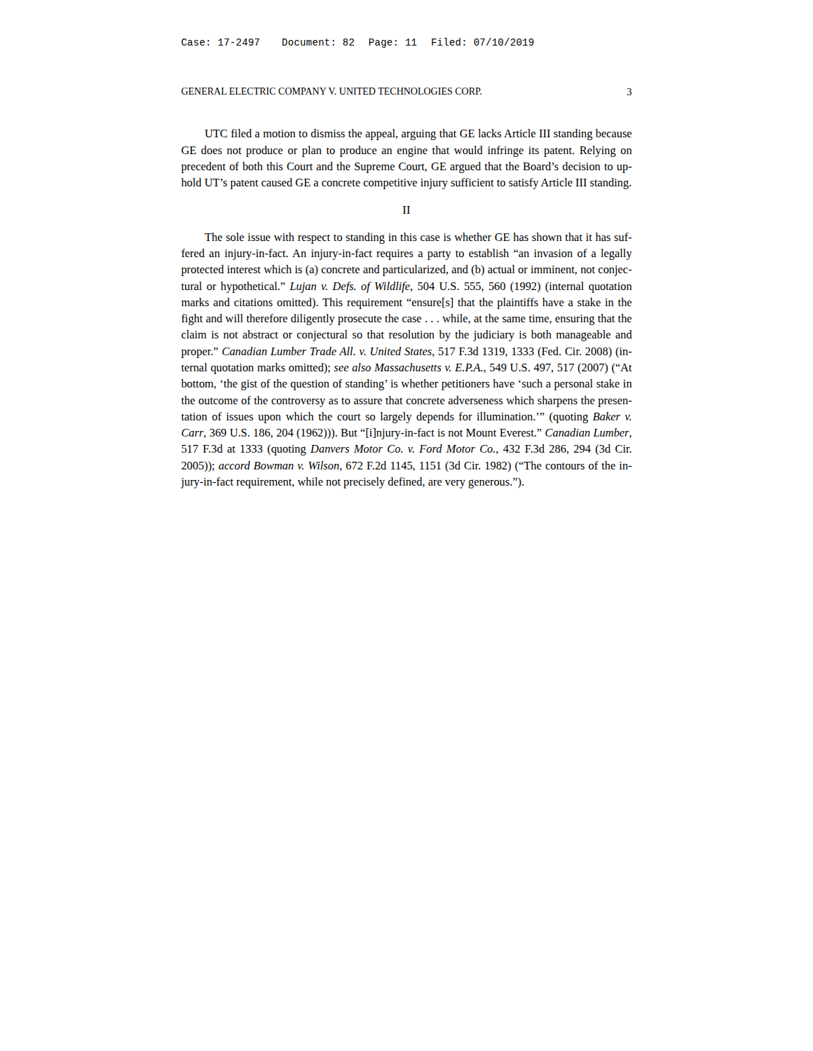Case: 17-2497 Document: 82 Page: 11 Filed: 07/10/2019
General Electric Company v. United Technologies Corp.
3
UTC filed a motion to dismiss the appeal, arguing that GE lacks Article III standing because GE does not produce or plan to produce an engine that would infringe its patent. Relying on precedent of both this Court and the Supreme Court, GE argued that the Board’s decision to uphold UT’s patent caused GE a concrete competitive injury sufficient to satisfy Article III standing.
II
The sole issue with respect to standing in this case is whether GE has shown that it has suffered an injury-in-fact. An injury-in-fact requires a party to establish “an invasion of a legally protected interest which is (a) concrete and particularized, and (b) actual or imminent, not conjectural or hypothetical.” Lujan v. Defs. of Wildlife, 504 U.S. 555, 560 (1992) (internal quotation marks and citations omitted). This requirement “ensure[s] that the plaintiffs have a stake in the fight and will therefore diligently prosecute the case . . . while, at the same time, ensuring that the claim is not abstract or conjectural so that resolution by the judiciary is both manageable and proper.” Canadian Lumber Trade All. v. United States, 517 F.3d 1319, 1333 (Fed. Cir. 2008) (internal quotation marks omitted); see also Massachusetts v. E.P.A., 549 U.S. 497, 517 (2007) (“At bottom, ‘the gist of the question of standing’ is whether petitioners have ‘such a personal stake in the outcome of the controversy as to assure that concrete adverseness which sharpens the presentation of issues upon which the court so largely depends for illumination.’” (quoting Baker v. Carr, 369 U.S. 186, 204 (1962))). But “[i]njury-in-fact is not Mount Everest.” Canadian Lumber, 517 F.3d at 1333 (quoting Danvers Motor Co. v. Ford Motor Co., 432 F.3d 286, 294 (3d Cir. 2005)); accord Bowman v. Wilson, 672 F.2d 1145, 1151 (3d Cir. 1982) (“The contours of the injury-in-fact requirement, while not precisely defined, are very generous.”).